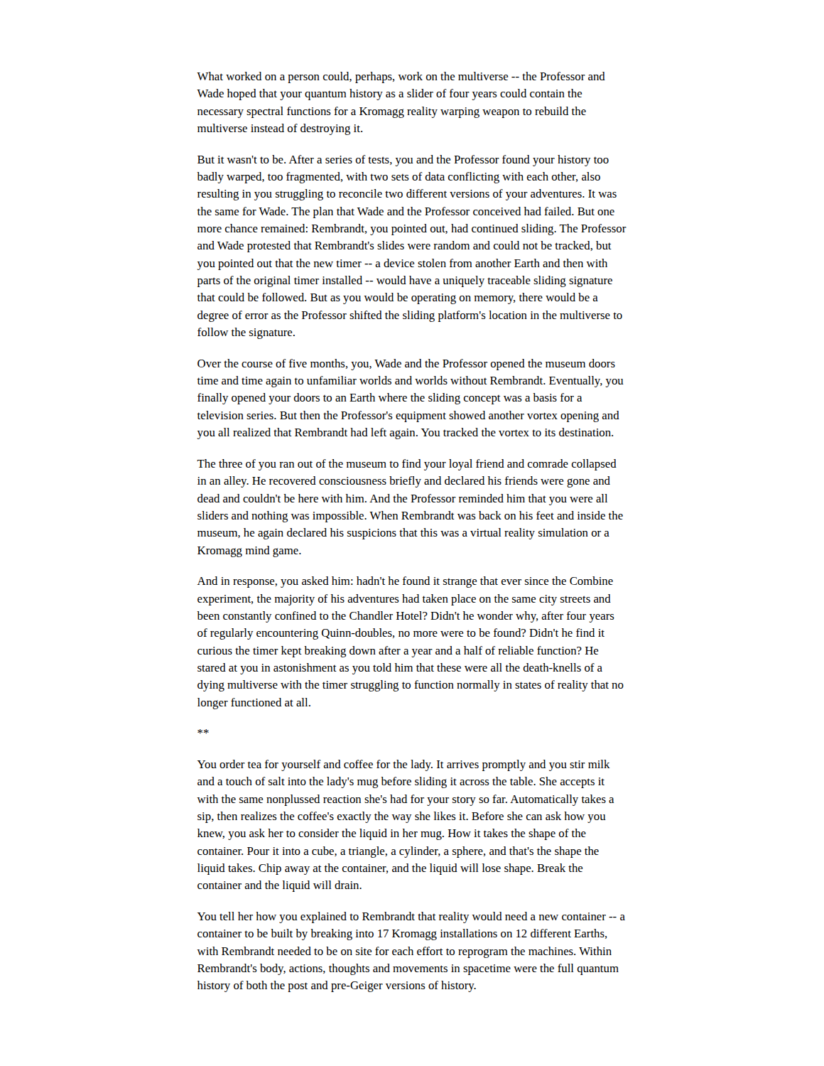What worked on a person could, perhaps, work on the multiverse -- the Professor and Wade hoped that your quantum history as a slider of four years could contain the necessary spectral functions for a Kromagg reality warping weapon to rebuild the multiverse instead of destroying it.
But it wasn't to be. After a series of tests, you and the Professor found your history too badly warped, too fragmented, with two sets of data conflicting with each other, also resulting in you struggling to reconcile two different versions of your adventures. It was the same for Wade. The plan that Wade and the Professor conceived had failed. But one more chance remained: Rembrandt, you pointed out, had continued sliding. The Professor and Wade protested that Rembrandt's slides were random and could not be tracked, but you pointed out that the new timer -- a device stolen from another Earth and then with parts of the original timer installed -- would have a uniquely traceable sliding signature that could be followed. But as you would be operating on memory, there would be a degree of error as the Professor shifted the sliding platform's location in the multiverse to follow the signature.
Over the course of five months, you, Wade and the Professor opened the museum doors time and time again to unfamiliar worlds and worlds without Rembrandt. Eventually, you finally opened your doors to an Earth where the sliding concept was a basis for a television series. But then the Professor's equipment showed another vortex opening and you all realized that Rembrandt had left again. You tracked the vortex to its destination.
The three of you ran out of the museum to find your loyal friend and comrade collapsed in an alley. He recovered consciousness briefly and declared his friends were gone and dead and couldn't be here with him. And the Professor reminded him that you were all sliders and nothing was impossible. When Rembrandt was back on his feet and inside the museum, he again declared his suspicions that this was a virtual reality simulation or a Kromagg mind game.
And in response, you asked him: hadn't he found it strange that ever since the Combine experiment, the majority of his adventures had taken place on the same city streets and been constantly confined to the Chandler Hotel? Didn't he wonder why, after four years of regularly encountering Quinn-doubles, no more were to be found? Didn't he find it curious the timer kept breaking down after a year and a half of reliable function? He stared at you in astonishment as you told him that these were all the death-knells of a dying multiverse with the timer struggling to function normally in states of reality that no longer functioned at all.
**
You order tea for yourself and coffee for the lady. It arrives promptly and you stir milk and a touch of salt into the lady's mug before sliding it across the table. She accepts it with the same nonplussed reaction she's had for your story so far. Automatically takes a sip, then realizes the coffee's exactly the way she likes it. Before she can ask how you knew, you ask her to consider the liquid in her mug. How it takes the shape of the container. Pour it into a cube, a triangle, a cylinder, a sphere, and that's the shape the liquid takes. Chip away at the container, and the liquid will lose shape. Break the container and the liquid will drain.
You tell her how you explained to Rembrandt that reality would need a new container -- a container to be built by breaking into 17 Kromagg installations on 12 different Earths, with Rembrandt needed to be on site for each effort to reprogram the machines. Within Rembrandt's body, actions, thoughts and movements in spacetime were the full quantum history of both the post and pre-Geiger versions of history.